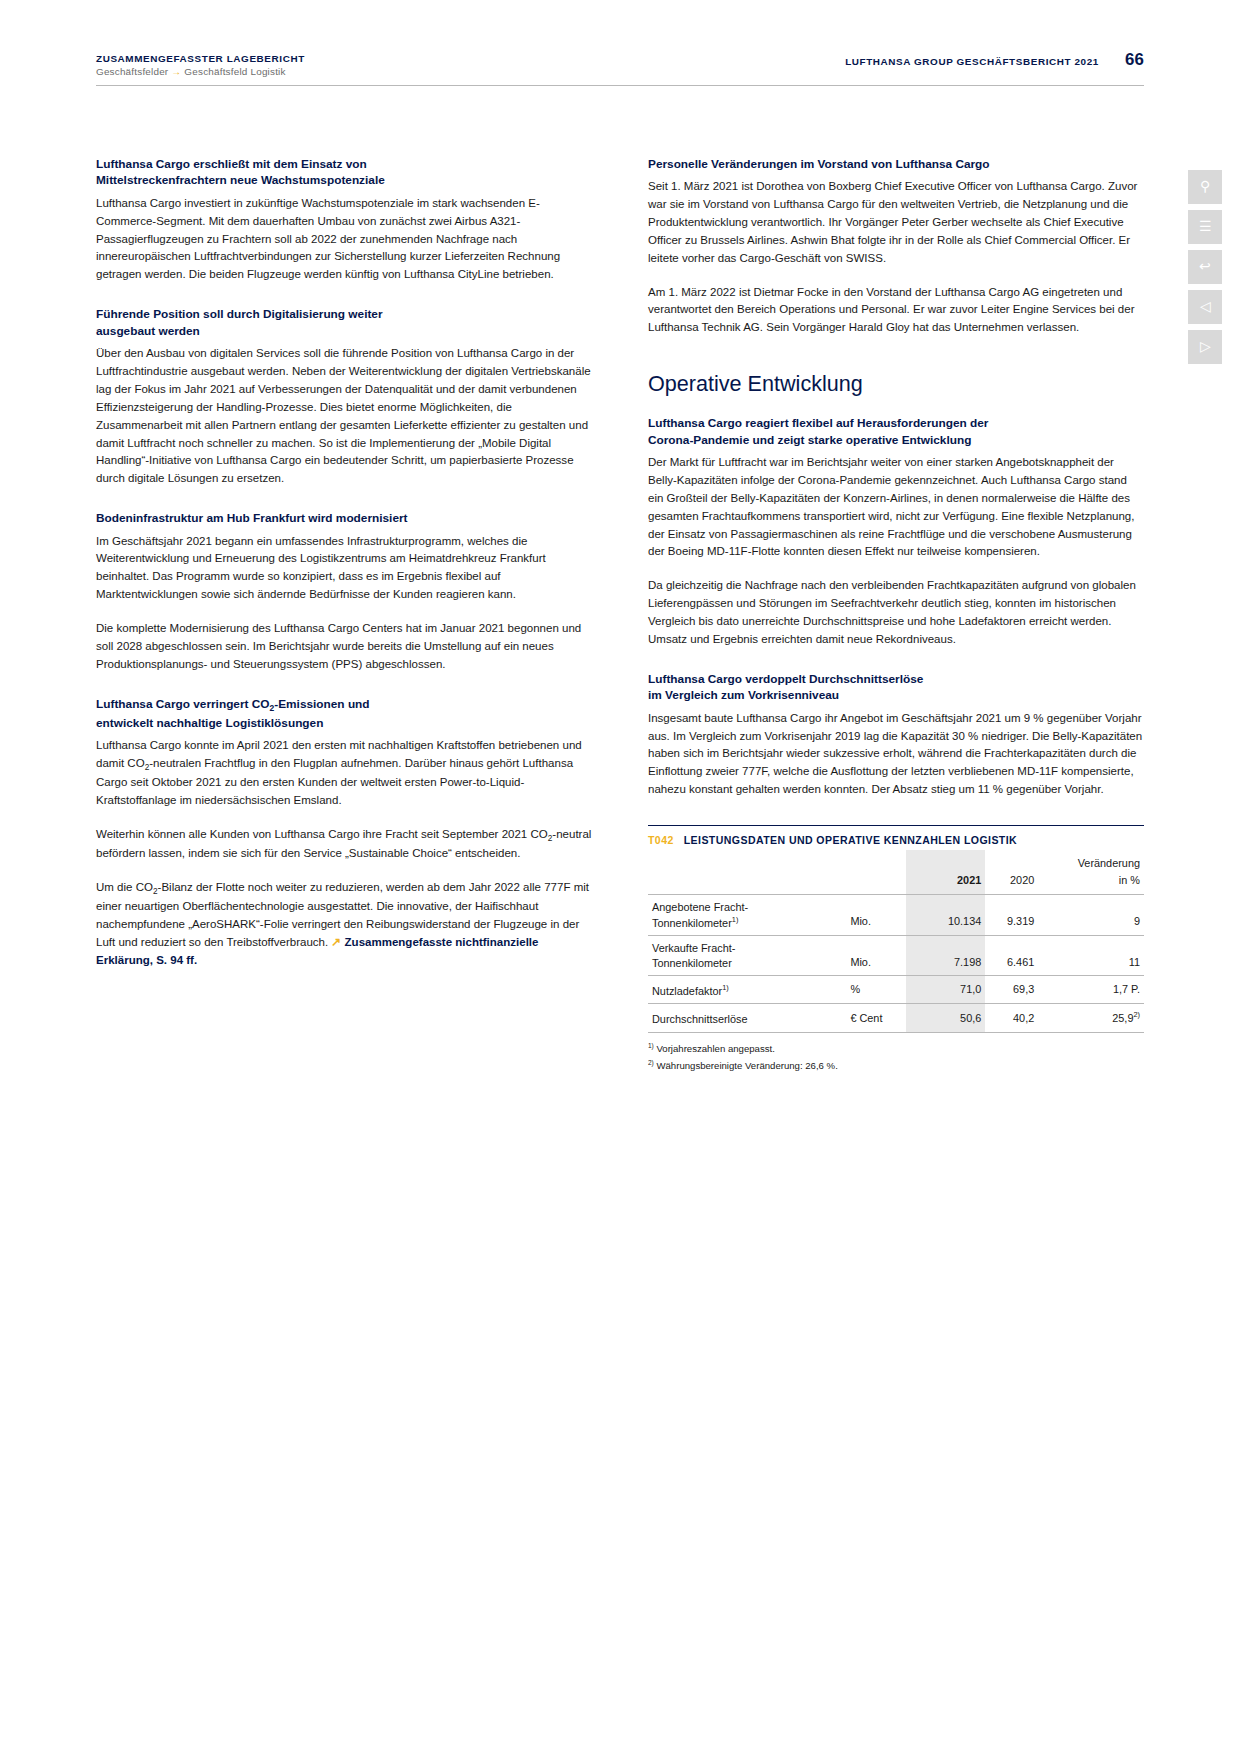ZUSAMMENGEFASSTER LAGEBERICHT
Geschäftsfelder → Geschäftsfeld Logistik
LUFTHANSA GROUP GESCHÄFTSBERICHT 2021
66
⚲ ☰ ↩ ◁ ▷
Lufthansa Cargo erschließt mit dem Einsatz von
Mittelstreckenfrachtern neue Wachstumspotenziale
Lufthansa Cargo investiert in zukünftige Wachstumspotenziale im stark wachsenden E-Commerce-Segment. Mit dem dauerhaften Umbau von zunächst zwei Airbus A321-Passagierflugzeugen zu Frachtern soll ab 2022 der zunehmenden Nachfrage nach innereuropäischen Luftfrachtverbindungen zur Sicherstellung kurzer Lieferzeiten Rechnung getragen werden. Die beiden Flugzeuge werden künftig von Lufthansa CityLine betrieben.
Führende Position soll durch Digitalisierung weiter
ausgebaut werden
Über den Ausbau von digitalen Services soll die führende Position von Lufthansa Cargo in der Luftfrachtindustrie ausgebaut werden. Neben der Weiterentwicklung der digitalen Vertriebskanäle lag der Fokus im Jahr 2021 auf Verbesserungen der Datenqualität und der damit verbundenen Effizienzsteigerung der Handling-Prozesse. Dies bietet enorme Möglichkeiten, die Zusammenarbeit mit allen Partnern entlang der gesamten Lieferkette effizienter zu gestalten und damit Luftfracht noch schneller zu machen. So ist die Implementierung der „Mobile Digital Handling“-Initiative von Lufthansa Cargo ein bedeutender Schritt, um papierbasierte Prozesse durch digitale Lösungen zu ersetzen.
Bodeninfrastruktur am Hub Frankfurt wird modernisiert
Im Geschäftsjahr 2021 begann ein umfassendes Infrastrukturprogramm, welches die Weiterentwicklung und Erneuerung des Logistikzentrums am Heimatdrehkreuz Frankfurt beinhaltet. Das Programm wurde so konzipiert, dass es im Ergebnis flexibel auf Marktentwicklungen sowie sich ändernde Bedürfnisse der Kunden reagieren kann.
Die komplette Modernisierung des Lufthansa Cargo Centers hat im Januar 2021 begonnen und soll 2028 abgeschlossen sein. Im Berichtsjahr wurde bereits die Umstellung auf ein neues Produktionsplanungs- und Steuerungssystem (PPS) abgeschlossen.
Lufthansa Cargo verringert CO2-Emissionen und
entwickelt nachhaltige Logistiklösungen
Lufthansa Cargo konnte im April 2021 den ersten mit nachhaltigen Kraftstoffen betriebenen und damit CO2-neutralen Frachtflug in den Flugplan aufnehmen. Darüber hinaus gehört Lufthansa Cargo seit Oktober 2021 zu den ersten Kunden der weltweit ersten Power-to-Liquid-Kraftstoffanlage im niedersächsischen Emsland.
Weiterhin können alle Kunden von Lufthansa Cargo ihre Fracht seit September 2021 CO2-neutral befördern lassen, indem sie sich für den Service „Sustainable Choice“ entscheiden.
Um die CO2-Bilanz der Flotte noch weiter zu reduzieren, werden ab dem Jahr 2022 alle 777F mit einer neuartigen Oberflächentechnologie ausgestattet. Die innovative, der Haifischhaut nachempfundene „AeroSHARK“-Folie verringert den Reibungswiderstand der Flugzeuge in der Luft und reduziert so den Treibstoffverbrauch. ↗ Zusammengefasste nichtfinanzielle Erklärung, S. 94 ff.
Personelle Veränderungen im Vorstand von Lufthansa Cargo
Seit 1. März 2021 ist Dorothea von Boxberg Chief Executive Officer von Lufthansa Cargo. Zuvor war sie im Vorstand von Lufthansa Cargo für den weltweiten Vertrieb, die Netzplanung und die Produktentwicklung verantwortlich. Ihr Vorgänger Peter Gerber wechselte als Chief Executive Officer zu Brussels Airlines. Ashwin Bhat folgte ihr in der Rolle als Chief Commercial Officer. Er leitete vorher das Cargo-Geschäft von SWISS.
Am 1. März 2022 ist Dietmar Focke in den Vorstand der Lufthansa Cargo AG eingetreten und verantwortet den Bereich Operations und Personal. Er war zuvor Leiter Engine Services bei der Lufthansa Technik AG. Sein Vorgänger Harald Gloy hat das Unternehmen verlassen.
Operative Entwicklung
Lufthansa Cargo reagiert flexibel auf Herausforderungen der
Corona-Pandemie und zeigt starke operative Entwicklung
Der Markt für Luftfracht war im Berichtsjahr weiter von einer starken Angebotsknappheit der Belly-Kapazitäten infolge der Corona-Pandemie gekennzeichnet. Auch Lufthansa Cargo stand ein Großteil der Belly-Kapazitäten der Konzern-Airlines, in denen normalerweise die Hälfte des gesamten Frachtaufkommens transportiert wird, nicht zur Verfügung. Eine flexible Netzplanung, der Einsatz von Passagiermaschinen als reine Frachtflüge und die verschobene Ausmusterung der Boeing MD-11F-Flotte konnten diesen Effekt nur teilweise kompensieren.
Da gleichzeitig die Nachfrage nach den verbleibenden Frachtkapazitäten aufgrund von globalen Lieferengpässen und Störungen im Seefrachtverkehr deutlich stieg, konnten im historischen Vergleich bis dato unerreichte Durchschnittspreise und hohe Ladefaktoren erreicht werden. Umsatz und Ergebnis erreichten damit neue Rekordniveaus.
Lufthansa Cargo verdoppelt Durchschnittserlöse
im Vergleich zum Vorkrisenniveau
Insgesamt baute Lufthansa Cargo ihr Angebot im Geschäftsjahr 2021 um 9 % gegenüber Vorjahr aus. Im Vergleich zum Vorkrisenjahr 2019 lag die Kapazität 30 % niedriger. Die Belly-Kapazitäten haben sich im Berichtsjahr wieder sukzessive erholt, während die Frachterkapazitäten durch die Einflottung zweier 777F, welche die Ausflottung der letzten verbliebenen MD-11F kompensierte, nahezu konstant gehalten werden konnten. Der Absatz stieg um 11 % gegenüber Vorjahr.
T042 Leistungsdaten und operative Kennzahlen Logistik
| | | 2021 | 2020 | Veränderung in % |
| --- | --- | --- | --- | --- |
| Angebotene Fracht- Tonnenkilometer 1) | Mio. | 10.134 | 9.319 | 9 |
| Verkaufte Fracht- Tonnenkilometer | Mio. | 7.198 | 6.461 | 11 |
| Nutzladefaktor 1) | % | 71,0 | 69,3 | 1,7 P. |
| Durchschnittserlöse | € Cent | 50,6 | 40,2 | 25,9 2) |
1) Vorjahreszahlen angepasst.
2) Währungsbereinigte Veränderung: 26,6 %.